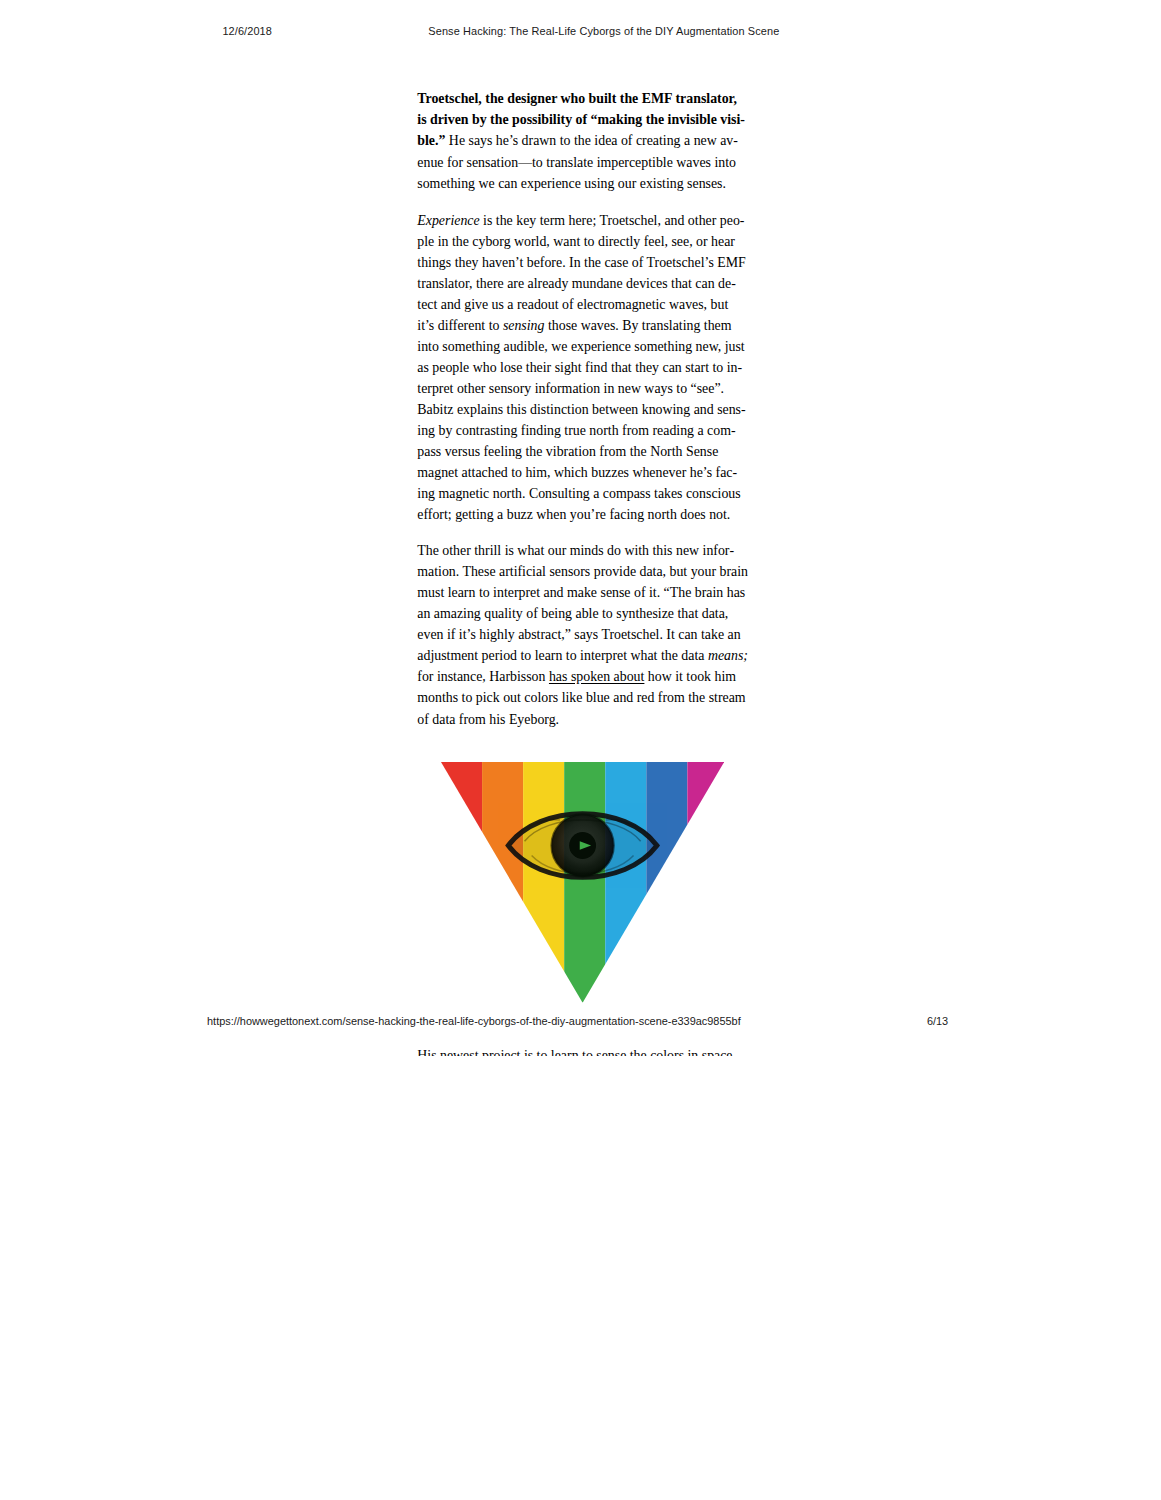12/6/2018 Sense Hacking: The Real-Life Cyborgs of the DIY Augmentation Scene
Troetschel, the designer who built the EMF translator, is driven by the possibility of “making the invisible visible.” He says he’s drawn to the idea of creating a new avenue for sensation—to translate imperceptible waves into something we can experience using our existing senses.
Experience is the key term here; Troetschel, and other people in the cyborg world, want to directly feel, see, or hear things they haven’t before. In the case of Troetschel’s EMF translator, there are already mundane devices that can detect and give us a readout of electromagnetic waves, but it’s different to sensing those waves. By translating them into something audible, we experience something new, just as people who lose their sight find that they can start to interpret other sensory information in new ways to “see”. Babitz explains this distinction between knowing and sensing by contrasting finding true north from reading a compass versus feeling the vibration from the North Sense magnet attached to him, which buzzes whenever he’s facing magnetic north. Consulting a compass takes conscious effort; getting a buzz when you’re facing north does not.
The other thrill is what our minds do with this new information. These artificial sensors provide data, but your brain must learn to interpret and make sense of it. “The brain has an amazing quality of being able to synthesize that data, even if it’s highly abstract,” says Troetschel. It can take an adjustment period to learn to interpret what the data means; for instance, Harbisson has spoken about how it took him months to pick out colors like blue and red from the stream of data from his Eyeborg.
His newest project is to learn to sense the colors in space, where a wider range of background electromagnetic waves are present than on Earth (our atmosphere filters the bulk of microwaves and gamma rays). He expects it will take at least a couple years. He’s currently experimenting at simulating the real-life experience of being in space with his antenna by “listening” to video feeds broadcast by space agencies. “I can only do it for a few hours a day, or else I get headaches,” he says. “There’s many more colors than here [on Earth]; when we look at space, it’s black, but it’s not. It’s full of invisible colors, and sensing them is a bit overwhelming.” The plan is to eventually be
https://howwegettonext.com/sense-hacking-the-real-life-cyborgs-of-the-diy-augmentation-scene-e339ac9855bf 6/13